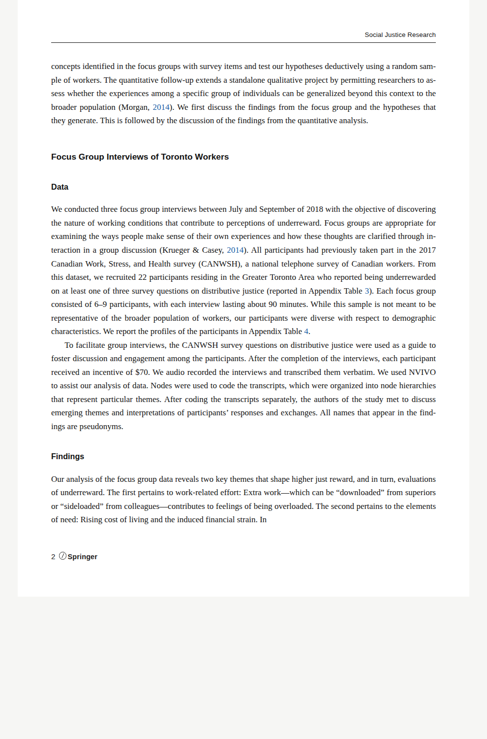Social Justice Research
concepts identified in the focus groups with survey items and test our hypotheses deductively using a random sample of workers. The quantitative follow-up extends a standalone qualitative project by permitting researchers to assess whether the experiences among a specific group of individuals can be generalized beyond this context to the broader population (Morgan, 2014). We first discuss the findings from the focus group and the hypotheses that they generate. This is followed by the discussion of the findings from the quantitative analysis.
Focus Group Interviews of Toronto Workers
Data
We conducted three focus group interviews between July and September of 2018 with the objective of discovering the nature of working conditions that contribute to perceptions of underreward. Focus groups are appropriate for examining the ways people make sense of their own experiences and how these thoughts are clarified through interaction in a group discussion (Krueger & Casey, 2014). All participants had previously taken part in the 2017 Canadian Work, Stress, and Health survey (CANWSH), a national telephone survey of Canadian workers. From this dataset, we recruited 22 participants residing in the Greater Toronto Area who reported being underrewarded on at least one of three survey questions on distributive justice (reported in Appendix Table 3). Each focus group consisted of 6–9 participants, with each interview lasting about 90 minutes. While this sample is not meant to be representative of the broader population of workers, our participants were diverse with respect to demographic characteristics. We report the profiles of the participants in Appendix Table 4.
To facilitate group interviews, the CANWSH survey questions on distributive justice were used as a guide to foster discussion and engagement among the participants. After the completion of the interviews, each participant received an incentive of $70. We audio recorded the interviews and transcribed them verbatim. We used NVIVO to assist our analysis of data. Nodes were used to code the transcripts, which were organized into node hierarchies that represent particular themes. After coding the transcripts separately, the authors of the study met to discuss emerging themes and interpretations of participants’ responses and exchanges. All names that appear in the findings are pseudonyms.
Findings
Our analysis of the focus group data reveals two key themes that shape higher just reward, and in turn, evaluations of underreward. The first pertains to work-related effort: Extra work—which can be “downloaded” from superiors or “sideloaded” from colleagues—contributes to feelings of being overloaded. The second pertains to the elements of need: Rising cost of living and the induced financial strain. In
2 Springer